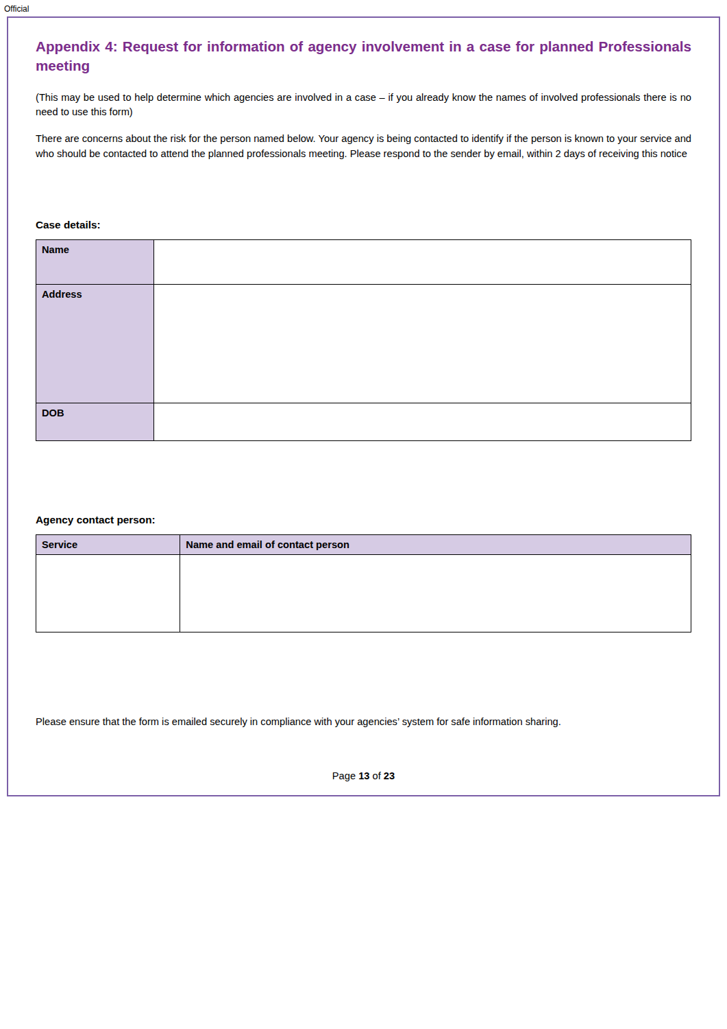Official
Appendix 4: Request for information of agency involvement in a case for planned Professionals meeting
(This may be used to help determine which agencies are involved in a case – if you already know the names of involved professionals there is no need to use this form)
There are concerns about the risk for the person named below. Your agency is being contacted to identify if the person is known to your service and who should be contacted to attend the planned professionals meeting. Please respond to the sender by email, within 2 days of receiving this notice
Case details:
| Name | |
| Address | |
| DOB | |
Agency contact person:
| Service | Name and email of contact person |
| --- | --- |
Please ensure that the form is emailed securely in compliance with your agencies’ system for safe information sharing.
Page 13 of 23